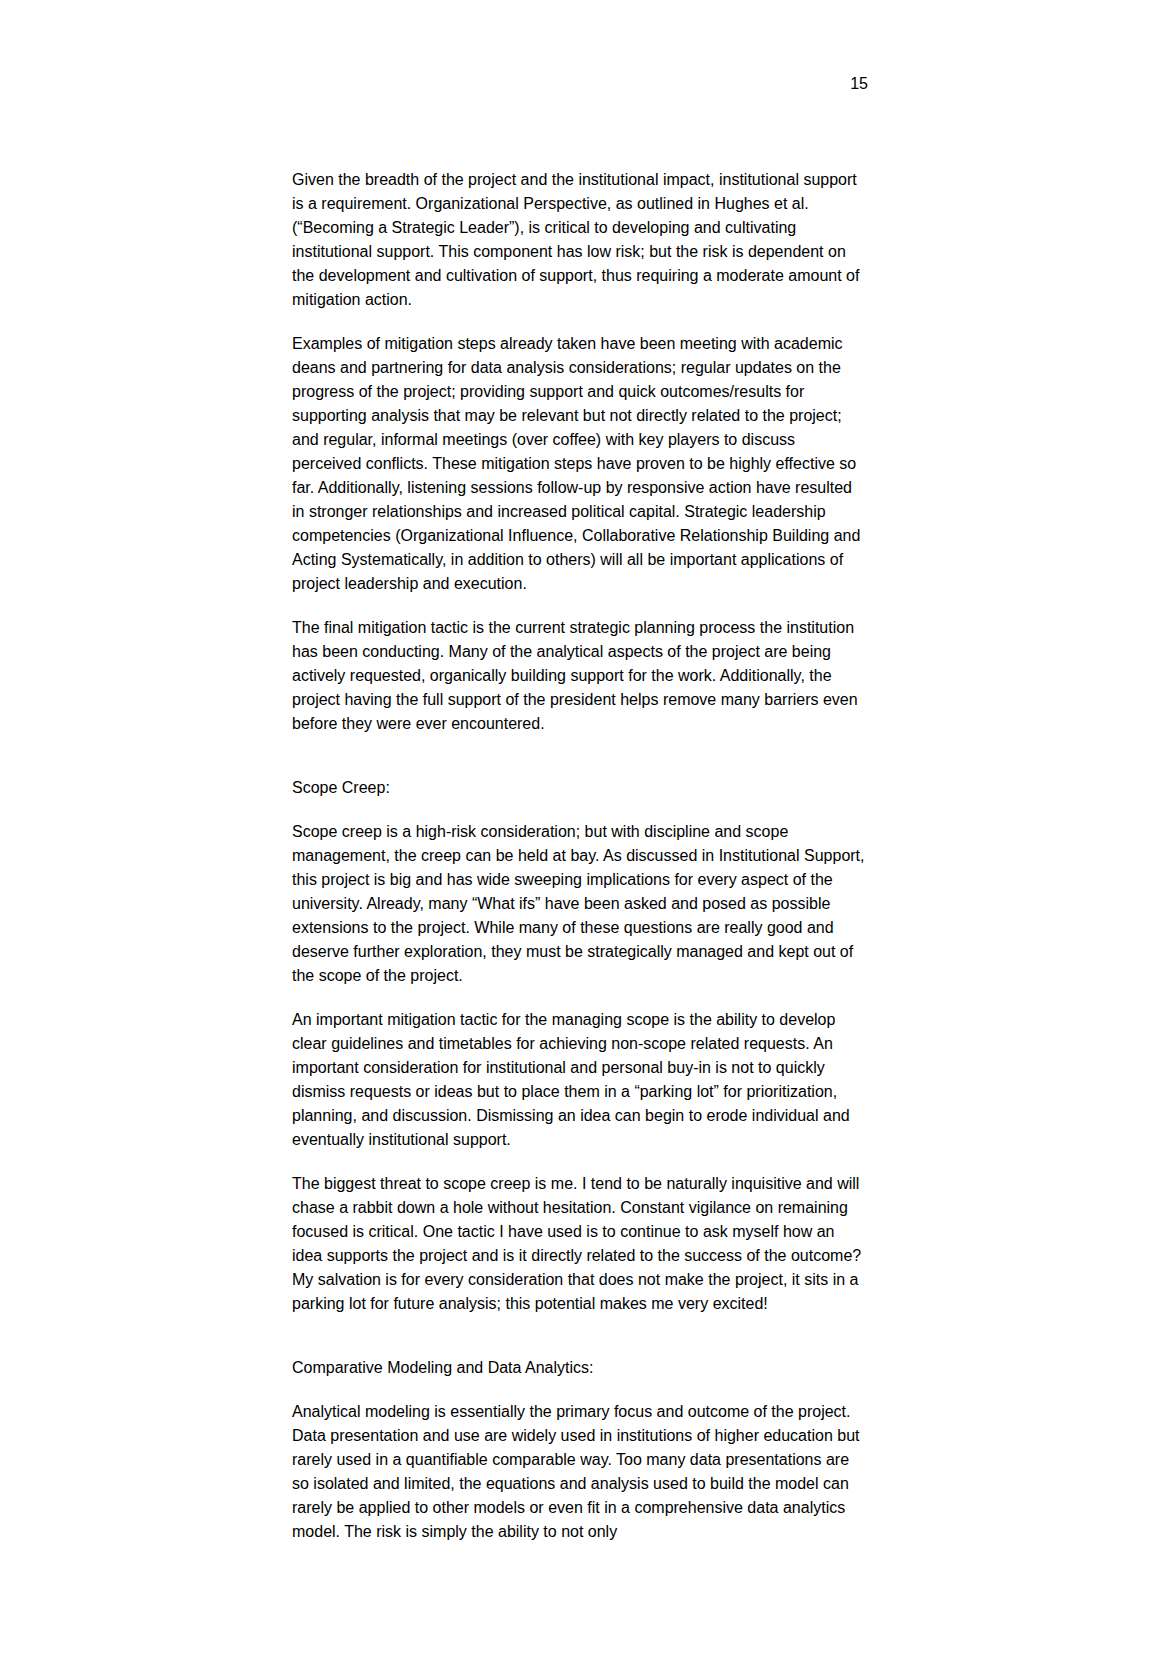15
Given the breadth of the project and the institutional impact, institutional support is a requirement. Organizational Perspective, as outlined in Hughes et al. (“Becoming a Strategic Leader”), is critical to developing and cultivating institutional support. This component has low risk; but the risk is dependent on the development and cultivation of support, thus requiring a moderate amount of mitigation action.
Examples of mitigation steps already taken have been meeting with academic deans and partnering for data analysis considerations; regular updates on the progress of the project; providing support and quick outcomes/results for supporting analysis that may be relevant but not directly related to the project; and regular, informal meetings (over coffee) with key players to discuss perceived conflicts. These mitigation steps have proven to be highly effective so far. Additionally, listening sessions follow-up by responsive action have resulted in stronger relationships and increased political capital. Strategic leadership competencies (Organizational Influence, Collaborative Relationship Building and Acting Systematically, in addition to others) will all be important applications of project leadership and execution.
The final mitigation tactic is the current strategic planning process the institution has been conducting. Many of the analytical aspects of the project are being actively requested, organically building support for the work. Additionally, the project having the full support of the president helps remove many barriers even before they were ever encountered.
Scope Creep:
Scope creep is a high-risk consideration; but with discipline and scope management, the creep can be held at bay. As discussed in Institutional Support, this project is big and has wide sweeping implications for every aspect of the university. Already, many “What ifs” have been asked and posed as possible extensions to the project. While many of these questions are really good and deserve further exploration, they must be strategically managed and kept out of the scope of the project.
An important mitigation tactic for the managing scope is the ability to develop clear guidelines and timetables for achieving non-scope related requests. An important consideration for institutional and personal buy-in is not to quickly dismiss requests or ideas but to place them in a “parking lot” for prioritization, planning, and discussion. Dismissing an idea can begin to erode individual and eventually institutional support.
The biggest threat to scope creep is me. I tend to be naturally inquisitive and will chase a rabbit down a hole without hesitation. Constant vigilance on remaining focused is critical. One tactic I have used is to continue to ask myself how an idea supports the project and is it directly related to the success of the outcome? My salvation is for every consideration that does not make the project, it sits in a parking lot for future analysis; this potential makes me very excited!
Comparative Modeling and Data Analytics:
Analytical modeling is essentially the primary focus and outcome of the project. Data presentation and use are widely used in institutions of higher education but rarely used in a quantifiable comparable way. Too many data presentations are so isolated and limited, the equations and analysis used to build the model can rarely be applied to other models or even fit in a comprehensive data analytics model. The risk is simply the ability to not only